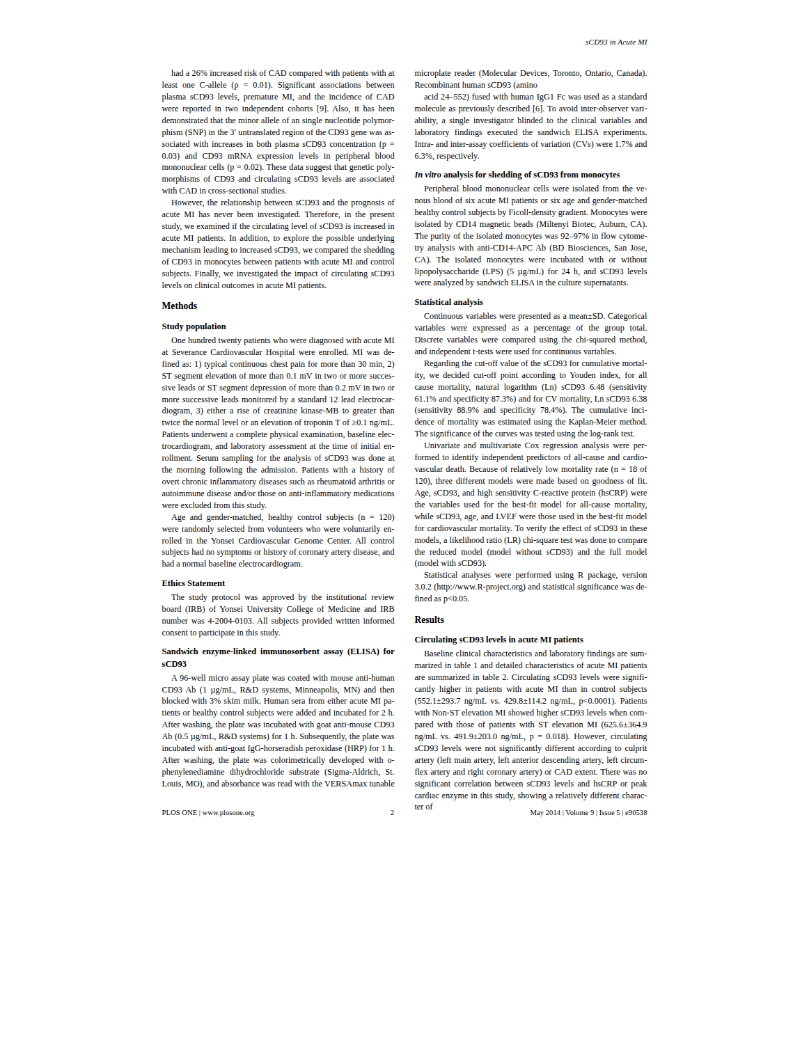sCD93 in Acute MI
had a 26% increased risk of CAD compared with patients with at least one C-allele (p = 0.01). Significant associations between plasma sCD93 levels, premature MI, and the incidence of CAD were reported in two independent cohorts [9]. Also, it has been demonstrated that the minor allele of an single nucleotide polymorphism (SNP) in the 3′ untranslated region of the CD93 gene was associated with increases in both plasma sCD93 concentration (p = 0.03) and CD93 mRNA expression levels in peripheral blood mononuclear cells (p = 0.02). These data suggest that genetic polymorphisms of CD93 and circulating sCD93 levels are associated with CAD in cross-sectional studies.
However, the relationship between sCD93 and the prognosis of acute MI has never been investigated. Therefore, in the present study, we examined if the circulating level of sCD93 is increased in acute MI patients. In addition, to explore the possible underlying mechanism leading to increased sCD93, we compared the shedding of CD93 in monocytes between patients with acute MI and control subjects. Finally, we investigated the impact of circulating sCD93 levels on clinical outcomes in acute MI patients.
Methods
Study population
One hundred twenty patients who were diagnosed with acute MI at Severance Cardiovascular Hospital were enrolled. MI was defined as: 1) typical continuous chest pain for more than 30 min, 2) ST segment elevation of more than 0.1 mV in two or more successive leads or ST segment depression of more than 0.2 mV in two or more successive leads monitored by a standard 12 lead electrocardiogram, 3) either a rise of creatinine kinase-MB to greater than twice the normal level or an elevation of troponin T of ≥0.1 ng/mL. Patients underwent a complete physical examination, baseline electrocardiogram, and laboratory assessment at the time of initial enrollment. Serum sampling for the analysis of sCD93 was done at the morning following the admission. Patients with a history of overt chronic inflammatory diseases such as rheumatoid arthritis or autoimmune disease and/or those on anti-inflammatory medications were excluded from this study.
Age and gender-matched, healthy control subjects (n = 120) were randomly selected from volunteers who were voluntarily enrolled in the Yonsei Cardiovascular Genome Center. All control subjects had no symptoms or history of coronary artery disease, and had a normal baseline electrocardiogram.
Ethics Statement
The study protocol was approved by the institutional review board (IRB) of Yonsei University College of Medicine and IRB number was 4-2004-0103. All subjects provided written informed consent to participate in this study.
Sandwich enzyme-linked immunosorbent assay (ELISA) for sCD93
A 96-well micro assay plate was coated with mouse anti-human CD93 Ab (1 µg/mL, R&D systems, Minneapolis, MN) and then blocked with 3% skim milk. Human sera from either acute MI patients or healthy control subjects were added and incubated for 2 h. After washing, the plate was incubated with goat anti-mouse CD93 Ab (0.5 µg/mL, R&D systems) for 1 h. Subsequently, the plate was incubated with anti-goat IgG-horseradish peroxidase (HRP) for 1 h. After washing, the plate was colorimetrically developed with o-phenylenediamine dihydrochloride substrate (Sigma-Aldrich, St. Louis, MO), and absorbance was read with the VERSAmax tunable microplate reader (Molecular Devices, Toronto, Ontario, Canada). Recombinant human sCD93 (amino
acid 24–552) fused with human IgG1 Fc was used as a standard molecule as previously described [6]. To avoid inter-observer variability, a single investigator blinded to the clinical variables and laboratory findings executed the sandwich ELISA experiments. Intra- and inter-assay coefficients of variation (CVs) were 1.7% and 6.3%, respectively.
In vitro analysis for shedding of sCD93 from monocytes
Peripheral blood mononuclear cells were isolated from the venous blood of six acute MI patients or six age and gender-matched healthy control subjects by Ficoll-density gradient. Monocytes were isolated by CD14 magnetic beads (Miltenyi Biotec, Auburn, CA). The purity of the isolated monocytes was 92–97% in flow cytometry analysis with anti-CD14-APC Ab (BD Biosciences, San Jose, CA). The isolated monocytes were incubated with or without lipopolysaccharide (LPS) (5 µg/mL) for 24 h, and sCD93 levels were analyzed by sandwich ELISA in the culture supernatants.
Statistical analysis
Continuous variables were presented as a mean±SD. Categorical variables were expressed as a percentage of the group total. Discrete variables were compared using the chi-squared method, and independent t-tests were used for continuous variables.
Regarding the cut-off value of the sCD93 for cumulative mortality, we decided cut-off point according to Youden index, for all cause mortality, natural logarithm (Ln) sCD93 6.48 (sensitivity 61.1% and specificity 87.3%) and for CV mortality, Ln sCD93 6.38 (sensitivity 88.9% and specificity 78.4%). The cumulative incidence of mortality was estimated using the Kaplan-Meier method. The significance of the curves was tested using the log-rank test.
Univariate and multivariate Cox regression analysis were performed to identify independent predictors of all-cause and cardiovascular death. Because of relatively low mortality rate (n = 18 of 120), three different models were made based on goodness of fit. Age, sCD93, and high sensitivity C-reactive protein (hsCRP) were the variables used for the best-fit model for all-cause mortality, while sCD93, age, and LVEF were those used in the best-fit model for cardiovascular mortality. To verify the effect of sCD93 in these models, a likelihood ratio (LR) chi-square test was done to compare the reduced model (model without sCD93) and the full model (model with sCD93).
Statistical analyses were performed using R package, version 3.0.2 (http://www.R-project.org) and statistical significance was defined as p<0.05.
Results
Circulating sCD93 levels in acute MI patients
Baseline clinical characteristics and laboratory findings are summarized in table 1 and detailed characteristics of acute MI patients are summarized in table 2. Circulating sCD93 levels were significantly higher in patients with acute MI than in control subjects (552.1±293.7 ng/mL vs. 429.8±114.2 ng/mL, p<0.0001). Patients with Non-ST elevation MI showed higher sCD93 levels when compared with those of patients with ST elevation MI (625.6±364.9 ng/mL vs. 491.9±203.0 ng/mL, p = 0.018). However, circulating sCD93 levels were not significantly different according to culprit artery (left main artery, left anterior descending artery, left circumflex artery and right coronary artery) or CAD extent. There was no significant correlation between sCD93 levels and hsCRP or peak cardiac enzyme in this study, showing a relatively different character of
PLOS ONE | www.plosone.org
2
May 2014 | Volume 9 | Issue 5 | e96538